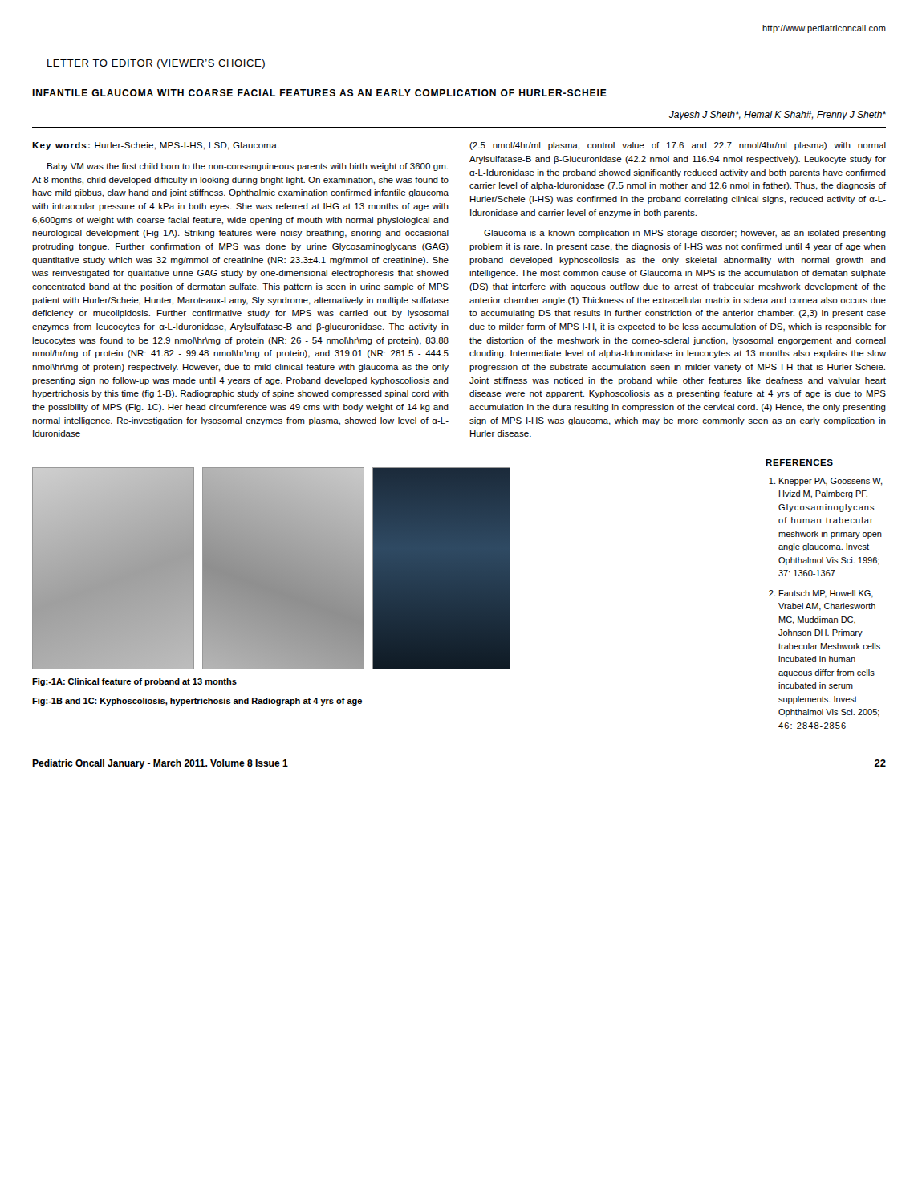http://www.pediatriconcall.com
LETTER TO EDITOR (VIEWER’S CHOICE)
Infantile Glaucoma with Coarse Facial Features as an Early Complication of Hurler-Scheie
Jayesh J Sheth*, Hemal K Shah#, Frenny J Sheth*
Key words: Hurler-Scheie, MPS-I-HS, LSD, Glaucoma.
Baby VM was the first child born to the non-consanguineous parents with birth weight of 3600 gm. At 8 months, child developed difficulty in looking during bright light. On examination, she was found to have mild gibbus, claw hand and joint stiffness. Ophthalmic examination confirmed infantile glaucoma with intraocular pressure of 4 kPa in both eyes. She was referred at IHG at 13 months of age with 6,600gms of weight with coarse facial feature, wide opening of mouth with normal physiological and neurological development (Fig 1A). Striking features were noisy breathing, snoring and occasional protruding tongue. Further confirmation of MPS was done by urine Glycosaminoglycans (GAG) quantitative study which was 32 mg/mmol of creatinine (NR: 23.3±4.1 mg/mmol of creatinine). She was reinvestigated for qualitative urine GAG study by one-dimensional electrophoresis that showed concentrated band at the position of dermatan sulfate. This pattern is seen in urine sample of MPS patient with Hurler/Scheie, Hunter, Maroteaux-Lamy, Sly syndrome, alternatively in multiple sulfatase deficiency or mucolipidosis. Further confirmative study for MPS was carried out by lysosomal enzymes from leucocytes for α-L-Iduronidase, Arylsulfatase-B and β-glucuronidase. The activity in leucocytes was found to be 12.9 nmol\hr\mg of protein (NR: 26 - 54 nmol\hr\mg of protein), 83.88 nmol/hr/mg of protein (NR: 41.82 - 99.48 nmol\hr\mg of protein), and 319.01 (NR: 281.5 - 444.5 nmol\hr\mg of protein) respectively. However, due to mild clinical feature with glaucoma as the only presenting sign no follow-up was made until 4 years of age. Proband developed kyphoscoliosis and hypertrichosis by this time (fig 1-B). Radiographic study of spine showed compressed spinal cord with the possibility of MPS (Fig. 1C). Her head circumference was 49 cms with body weight of 14 kg and normal intelligence. Re-investigation for lysosomal enzymes from plasma, showed low level of α-L-Iduronidase
(2.5 nmol/4hr/ml plasma, control value of 17.6 and 22.7 nmol/4hr/ml plasma) with normal Arylsulfatase-B and β-Glucuronidase (42.2 nmol and 116.94 nmol respectively). Leukocyte study for α-L-Iduronidase in the proband showed significantly reduced activity and both parents have confirmed carrier level of alpha-Iduronidase (7.5 nmol in mother and 12.6 nmol in father). Thus, the diagnosis of Hurler/Scheie (I-HS) was confirmed in the proband correlating clinical signs, reduced activity of α-L-Iduronidase and carrier level of enzyme in both parents.
Glaucoma is a known complication in MPS storage disorder; however, as an isolated presenting problem it is rare. In present case, the diagnosis of I-HS was not confirmed until 4 year of age when proband developed kyphoscoliosis as the only skeletal abnormality with normal growth and intelligence. The most common cause of Glaucoma in MPS is the accumulation of dematan sulphate (DS) that interfere with aqueous outflow due to arrest of trabecular meshwork development of the anterior chamber angle.(1) Thickness of the extracellular matrix in sclera and cornea also occurs due to accumulating DS that results in further constriction of the anterior chamber. (2,3) In present case due to milder form of MPS I-H, it is expected to be less accumulation of DS, which is responsible for the distortion of the meshwork in the corneo-scleral junction, lysosomal engorgement and corneal clouding. Intermediate level of alpha-Iduronidase in leucocytes at 13 months also explains the slow progression of the substrate accumulation seen in milder variety of MPS I-H that is Hurler-Scheie. Joint stiffness was noticed in the proband while other features like deafness and valvular heart disease were not apparent. Kyphoscoliosis as a presenting feature at 4 yrs of age is due to MPS accumulation in the dura resulting in compression of the cervical cord. (4) Hence, the only presenting sign of MPS I-HS was glaucoma, which may be more commonly seen as an early complication in Hurler disease.
Fig:-1A: Clinical feature of proband at 13 months
Fig:-1B and 1C: Kyphoscoliosis, hypertrichosis and Radiograph at 4 yrs of age
REFERENCES
Knepper PA, Goossens W, Hvizd M, Palmberg PF. Glycosaminoglycans of human trabecular meshwork in primary open-angle glaucoma. Invest Ophthalmol Vis Sci. 1996; 37: 1360-1367
Fautsch MP, Howell KG, Vrabel AM, Charlesworth MC, Muddiman DC, Johnson DH. Primary trabecular Meshwork cells incubated in human aqueous differ from cells incubated in serum supplements. Invest Ophthalmol Vis Sci. 2005; 46: 2848-2856
Pediatric Oncall January - March 2011. Volume 8 Issue 1
22